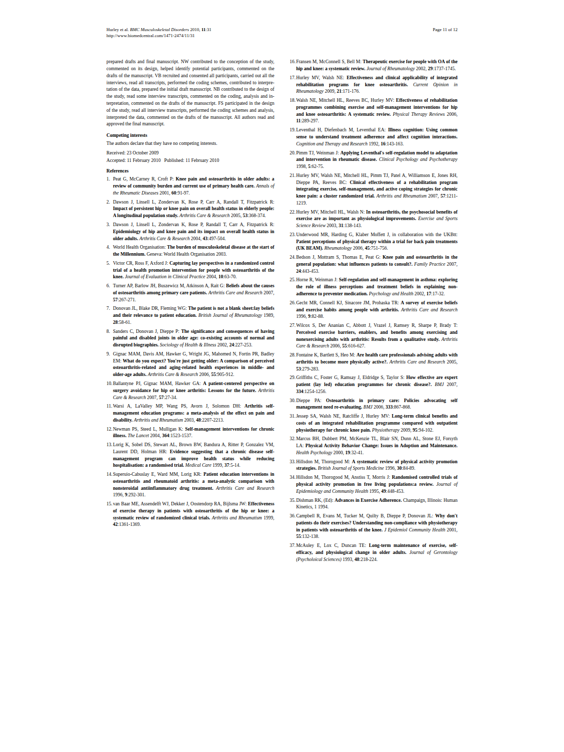Hurley et al. BMC Musculoskeletal Disorders 2010, 11:31
http://www.biomedcentral.com/1471-2474/11/31
Page 11 of 12
prepared drafts and final manuscript. NW contributed to the conception of the study, commented on its design, helped identify potential participants, commented on the drafts of the manuscript. VB recruited and consented all participants, carried out all the interviews, read all transcripts, performed the coding schemes, contributed to interpretation of the data, prepared the initial draft manuscript. NB contributed to the design of the study, read some interview transcripts, commented on the coding, analysis and interpretation, commented on the drafts of the manuscript. FS participated in the design of the study, read all interview transcripts, performed the coding schemes and analysis, interpreted the data, commented on the drafts of the manuscript. All authors read and approved the final manuscript.
Competing interests
The authors declare that they have no competing interests.
Received: 23 October 2009
Accepted: 11 February 2010 Published: 11 February 2010
References
Peat G, McCarney R, Croft P: Knee pain and osteoarthritis in older adults: a review of community burden and current use of primary health care. Annals of the Rheumatic Diseases 2001, 60:91-97.
Dawson J, Linsell L, Zondervan K, Rose P, Carr A, Randall T, Fitzpatrick R: Impact of persistent hip or knee pain on overall health status in elderly people: A longitudinal population study. Arthritis Care & Research 2005, 53:368-374.
Dawson J, Linsell L, Zondervan K, Rose P, Randall T, Carr A, Fitzpatrick R: Epidemiology of hip and knee pain and its impact on overall health status in older adults. Arthritis Care & Research 2004, 43:497-504.
World Health Organisation: The burden of musculoskeletal disease at the start of the Millennium. Geneva: World Health Organisation 2003.
Victor CR, Ross F, Axford J: Capturing lay perspectives in a randomized control trial of a health promotion intervention for people with osteoarthritis of the knee. Journal of Evaluation in Clinical Practice 2004, 10:63-70.
Turner AP, Barlow JH, Buszewicz M, Atkinson A, Rait G: Beliefs about the causes of osteoarthritis among primary care patients. Arthritis Care and Research 2007, 57:267-271.
Donovan JL, Blake DR, Fleming WG: The patient is not a blank sheet:lay beliefs and their relevance to patient education. British Journal of Rheumatology 1989, 28:58-61.
Sanders C, Donovan J, Dieppe P: The significance and consequences of having painful and disabled joints in older age: co-existing accounts of normal and disrupted biographies. Sociology of Health & Illness 2002, 24:227-253.
Gignac MAM, Davis AM, Hawker G, Wright JG, Mahomed N, Fortin PR, Badley EM: What do you expect? You're just getting older: A comparison of perceived osteoarthritis-related and aging-related health experiences in middle- and older-age adults. Arthritis Care & Research 2006, 55:905-912.
Ballantyne PJ, Gignac MAM, Hawker GA: A patient-centered perspective on surgery avoidance for hip or knee arthritis: Lessons for the future. Arthritis Care & Research 2007, 57:27-34.
Warsi A, LaValley MP, Wang PS, Avorn J, Solomon DH: Arthritis self-management education programs: a meta-analysis of the effect on pain and disability. Arthritis and Rheumatism 2003, 48:2207-2213.
Newman PS, Steed L, Mulligan K: Self-management interventions for chronic illness. The Lancet 2004, 364:1523-1537.
Lorig K, Sobel DS, Stewart AL, Brown BW, Bandura A, Ritter P, Gonzalez VM, Laurent DD, Holman HR: Evidence suggesting that a chronic disease self-management program can improve health status while reducing hospitalisation: a randomised trial. Medical Care 1999, 37:5-14.
Superuio-Cabuslay E, Ward MM, Lorig KR: Patient education interventions in osteoarthritis and rheumatoid arthritis: a meta-analytic comparison with nonsteroidal antiinflammatory drug treatment. Arthritis Care and Research 1996, 9:292-301.
van Baar ME, Assendelft WJ, Dekker J, Oostendorp RA, Bijlsma JW: Effectiveness of exercise therapy in patients with osteoarthritis of the hip or knee: a systematic review of randomized clinical trials. Arthritis and Rheumatism 1999, 42:1361-1369.
Fransen M, McConnell S, Bell M: Therapeutic exercise for people with OA of the hip and knee: a systematic review. Journal of Rheumatology 2002, 29:1737-1745.
Hurley MV, Walsh NE: Effectiveness and clinical applicability of integrated rehabilitation programs for knee osteoarthritis. Current Opinion in Rheumatology 2009, 21:171-176.
Walsh NE, Mitchell HL, Reeves BC, Hurley MV: Effectiveness of rehabilitation programmes combining exercise and self-management interventions for hip and knee osteoarthritis: A systematic review. Physical Therapy Reviews 2006, 11:289-297.
Leventhal H, Diefenbach M, Leventhal EA: Illness cognition: Using common sense to understand treatment adherence and affect cognition interactions. Cognition and Therapy and Research 1992, 16:143-163.
Pimm TJ, Weinman J: Applying Leventhal's self-regulation model to adaptation and intervention in rheumatic disease. Clinical Psychology and Psychotherapy 1998, 5:62-75.
Hurley MV, Walsh NE, Mitchell HL, Pimm TJ, Patel A, Williamson E, Jones RH, Dieppe PA, Reeves BC: Clinical effectiveness of a rehabilitation program integrating exercise, self-management, and active coping strategies for chronic knee pain: a cluster randomized trial. Arthritis and Rheumatism 2007, 57:1211-1219.
Hurley MV, Mitchell HL, Walsh N: In osteoarthritis, the psychosocial benefits of exercise are as important as physiological improvements. Exercise and Sports Science Review 2003, 31:138-143.
Underwood MR, Harding G, Klaber Moffett J, in collaboration with the UKBtt: Patient perceptions of physical therapy within a trial for back pain treatments (UK BEAM). Rheumatology 2006, 45:751-756.
Bedson J, Mottram S, Thomas E, Peat G: Knee pain and osteoarthritis in the general population: what influences patients to consult?. Family Practice 2007, 24:443-453.
Horne R, Weinman J: Self-regulation and self-management in asthma: exploring the role of illness perceptions and treatment beliefs in explaining non-adherence to preventer medication. Psychology and Health 2002, 17:17-32.
Gecht MR, Connell KJ, Sinacore JM, Prohaska TR: A survey of exercise beliefs and exercise habits among people with arthritis. Arthritis Care and Research 1996, 9:82-88.
Wilcox S, Der Ananian C, Abbott J, Vrazel J, Ramsey R, Sharpe P, Brady T: Perceived exercise barriers, enablers, and benefits among exercising and nonexercising adults with arthritis: Results from a qualitative study. Arthritis Care & Research 2006, 55:616-627.
Fontaine K, Bartlett S, Heo M: Are health care professionals advising adults with arthritis to become more physically active?. Arthritis Care and Research 2005, 53:279-283.
Griffiths C, Foster G, Ramsay J, Eldridge S, Taylor S: How effective are expert patient (lay led) education programmes for chronic disease?. BMJ 2007, 334:1254-1256.
Dieppe PA: Osteoarthritis in primary care: Policies advocating self management need re-evaluating. BMJ 2006, 333:867-868.
Jessep SA, Walsh NE, Ratcliffe J, Hurley MV: Long-term clinical benefits and costs of an integrated rehabilitation programme compared with outpatient physiotherapy for chronic knee pain. Physiotherapy 2009, 95:94-102.
Marcus BH, Dubbert PM, McKenzie TL, Blair SN, Dunn AL, Stone EJ, Forsyth LA: Physical Activity Behavior Change: Issues in Adoption and Maintenance. Health Psychology 2000, 19:32-41.
Hillsdon M, Thorogood M: A systematic review of physical activity promotion strategies. British Journal of Sports Medicine 1996, 30:84-89.
Hillsdon M, Thorogood M, Anstiss T, Morris J: Randomised controlled trials of physical activity promotion in free living populations:a review. Journal of Epidemiology and Community Health 1995, 49:448-453.
Dishman RK, (Ed): Advances in Exercise Adherence. Champaign, Illinois: Human Kinetics, 1 1994.
Campbell R, Evans M, Tucker M, Quilty B, Dieppe P, Donovan JL: Why don't patients do their exercises? Understanding non-compliance with physiotherapy in patients with osteoarthritis of the knee. J Epidemiol Community Health 2001, 55:132-138.
McAuley E, Lox C, Duncan TE: Long-term maintenance of exercise, self-efficacy, and physiological change in older adults. Journal of Gerontology (Psycholoical Sciences) 1993, 48:218-224.